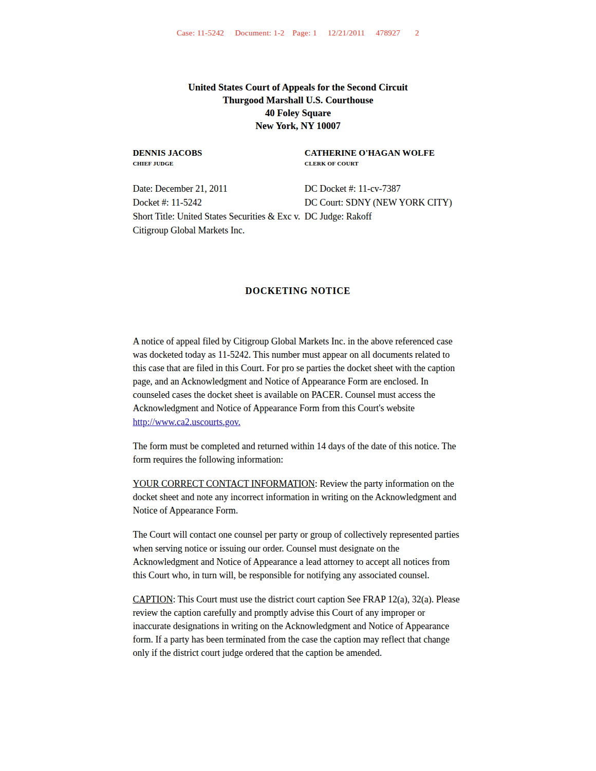Case: 11-5242 Document: 1-2 Page: 1 12/21/2011 478927 2
United States Court of Appeals for the Second Circuit
Thurgood Marshall U.S. Courthouse
40 Foley Square
New York, NY 10007
| DENNIS JACOBS CHIEF JUDGE | CATHERINE O'HAGAN WOLFE CLERK OF COURT |
| Date: December 21, 2011 Docket #: 11-5242 Short Title: United States Securities & Exc v. Citigroup Global Markets Inc. | DC Docket #: 11-cv-7387 DC Court: SDNY (NEW YORK CITY) DC Judge: Rakoff |
DOCKETING NOTICE
A notice of appeal filed by Citigroup Global Markets Inc. in the above referenced case was docketed today as 11-5242. This number must appear on all documents related to this case that are filed in this Court. For pro se parties the docket sheet with the caption page, and an Acknowledgment and Notice of Appearance Form are enclosed. In counseled cases the docket sheet is available on PACER. Counsel must access the Acknowledgment and Notice of Appearance Form from this Court's website http://www.ca2.uscourts.gov.
The form must be completed and returned within 14 days of the date of this notice. The form requires the following information:
YOUR CORRECT CONTACT INFORMATION: Review the party information on the docket sheet and note any incorrect information in writing on the Acknowledgment and Notice of Appearance Form.
The Court will contact one counsel per party or group of collectively represented parties when serving notice or issuing our order. Counsel must designate on the Acknowledgment and Notice of Appearance a lead attorney to accept all notices from this Court who, in turn will, be responsible for notifying any associated counsel.
CAPTION: This Court must use the district court caption See FRAP 12(a), 32(a). Please review the caption carefully and promptly advise this Court of any improper or inaccurate designations in writing on the Acknowledgment and Notice of Appearance form. If a party has been terminated from the case the caption may reflect that change only if the district court judge ordered that the caption be amended.